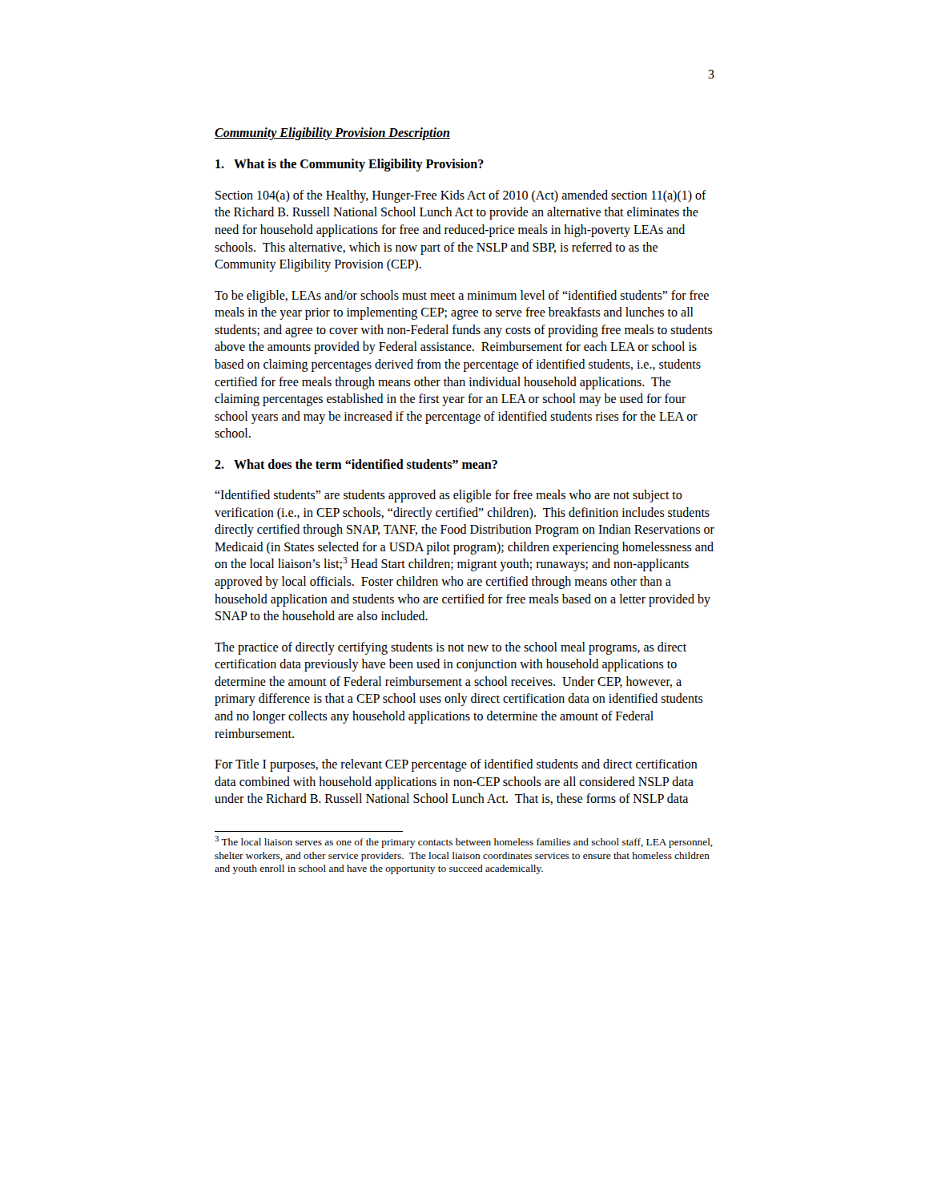3
Community Eligibility Provision Description
1. What is the Community Eligibility Provision?
Section 104(a) of the Healthy, Hunger-Free Kids Act of 2010 (Act) amended section 11(a)(1) of the Richard B. Russell National School Lunch Act to provide an alternative that eliminates the need for household applications for free and reduced-price meals in high-poverty LEAs and schools. This alternative, which is now part of the NSLP and SBP, is referred to as the Community Eligibility Provision (CEP).
To be eligible, LEAs and/or schools must meet a minimum level of “identified students” for free meals in the year prior to implementing CEP; agree to serve free breakfasts and lunches to all students; and agree to cover with non-Federal funds any costs of providing free meals to students above the amounts provided by Federal assistance. Reimbursement for each LEA or school is based on claiming percentages derived from the percentage of identified students, i.e., students certified for free meals through means other than individual household applications. The claiming percentages established in the first year for an LEA or school may be used for four school years and may be increased if the percentage of identified students rises for the LEA or school.
2. What does the term “identified students” mean?
“Identified students” are students approved as eligible for free meals who are not subject to verification (i.e., in CEP schools, “directly certified” children). This definition includes students directly certified through SNAP, TANF, the Food Distribution Program on Indian Reservations or Medicaid (in States selected for a USDA pilot program); children experiencing homelessness and on the local liaison’s list;3 Head Start children; migrant youth; runaways; and non-applicants approved by local officials. Foster children who are certified through means other than a household application and students who are certified for free meals based on a letter provided by SNAP to the household are also included.
The practice of directly certifying students is not new to the school meal programs, as direct certification data previously have been used in conjunction with household applications to determine the amount of Federal reimbursement a school receives. Under CEP, however, a primary difference is that a CEP school uses only direct certification data on identified students and no longer collects any household applications to determine the amount of Federal reimbursement.
For Title I purposes, the relevant CEP percentage of identified students and direct certification data combined with household applications in non-CEP schools are all considered NSLP data under the Richard B. Russell National School Lunch Act. That is, these forms of NSLP data
3 The local liaison serves as one of the primary contacts between homeless families and school staff, LEA personnel, shelter workers, and other service providers. The local liaison coordinates services to ensure that homeless children and youth enroll in school and have the opportunity to succeed academically.